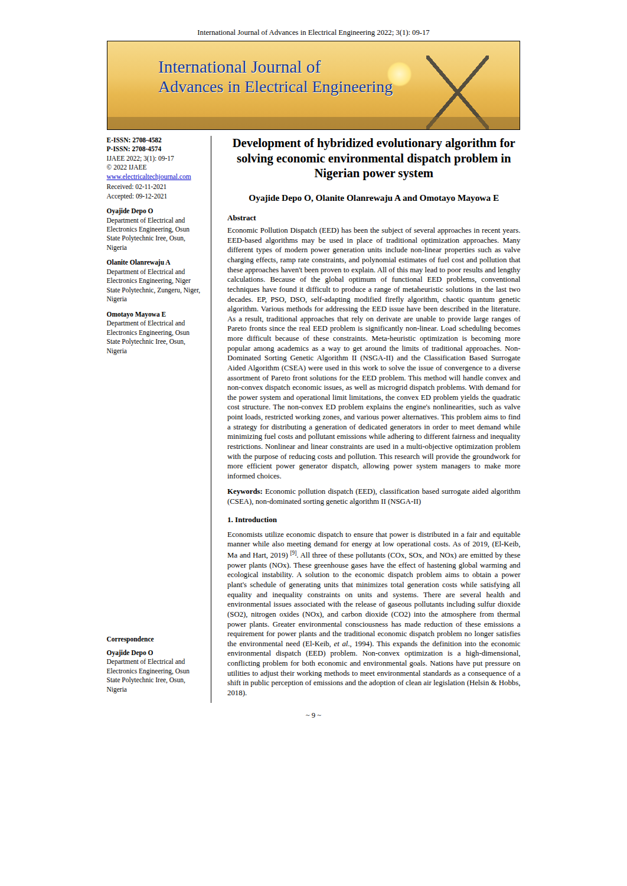International Journal of Advances in Electrical Engineering 2022; 3(1): 09-17
International Journal of Advances in Electrical Engineering
E-ISSN: 2708-4582
P-ISSN: 2708-4574
IJAEE 2022; 3(1): 09-17
© 2022 IJAEE
www.electricaltechjournal.com
Received: 02-11-2021
Accepted: 09-12-2021
Oyajide Depo O
Department of Electrical and Electronics Engineering, Osun State Polytechnic Iree, Osun, Nigeria
Olanite Olanrewaju A
Department of Electrical and Electronics Engineering, Niger State Polytechnic, Zungeru, Niger, Nigeria
Omotayo Mayowa E
Department of Electrical and Electronics Engineering, Osun State Polytechnic Iree, Osun, Nigeria
Correspondence
Oyajide Depo O
Department of Electrical and Electronics Engineering, Osun State Polytechnic Iree, Osun, Nigeria
Development of hybridized evolutionary algorithm for solving economic environmental dispatch problem in Nigerian power system
Oyajide Depo O, Olanite Olanrewaju A and Omotayo Mayowa E
Abstract
Economic Pollution Dispatch (EED) has been the subject of several approaches in recent years. EED-based algorithms may be used in place of traditional optimization approaches. Many different types of modern power generation units include non-linear properties such as valve charging effects, ramp rate constraints, and polynomial estimates of fuel cost and pollution that these approaches haven't been proven to explain. All of this may lead to poor results and lengthy calculations. Because of the global optimum of functional EED problems, conventional techniques have found it difficult to produce a range of metaheuristic solutions in the last two decades. EP, PSO, DSO, self-adapting modified firefly algorithm, chaotic quantum genetic algorithm. Various methods for addressing the EED issue have been described in the literature. As a result, traditional approaches that rely on derivate are unable to provide large ranges of Pareto fronts since the real EED problem is significantly non-linear. Load scheduling becomes more difficult because of these constraints. Meta-heuristic optimization is becoming more popular among academics as a way to get around the limits of traditional approaches. Non-Dominated Sorting Genetic Algorithm II (NSGA-II) and the Classification Based Surrogate Aided Algorithm (CSEA) were used in this work to solve the issue of convergence to a diverse assortment of Pareto front solutions for the EED problem. This method will handle convex and non-convex dispatch economic issues, as well as microgrid dispatch problems. With demand for the power system and operational limit limitations, the convex ED problem yields the quadratic cost structure. The non-convex ED problem explains the engine's nonlinearities, such as valve point loads, restricted working zones, and various power alternatives. This problem aims to find a strategy for distributing a generation of dedicated generators in order to meet demand while minimizing fuel costs and pollutant emissions while adhering to different fairness and inequality restrictions. Nonlinear and linear constraints are used in a multi-objective optimization problem with the purpose of reducing costs and pollution. This research will provide the groundwork for more efficient power generator dispatch, allowing power system managers to make more informed choices.
Keywords: Economic pollution dispatch (EED), classification based surrogate aided algorithm (CSEA), non-dominated sorting genetic algorithm II (NSGA-II)
1. Introduction
Economists utilize economic dispatch to ensure that power is distributed in a fair and equitable manner while also meeting demand for energy at low operational costs. As of 2019, (El-Keib, Ma and Hart, 2019) [9]. All three of these pollutants (COx, SOx, and NOx) are emitted by these power plants (NOx). These greenhouse gases have the effect of hastening global warming and ecological instability. A solution to the economic dispatch problem aims to obtain a power plant's schedule of generating units that minimizes total generation costs while satisfying all equality and inequality constraints on units and systems. There are several health and environmental issues associated with the release of gaseous pollutants including sulfur dioxide (SO2), nitrogen oxides (NOx), and carbon dioxide (CO2) into the atmosphere from thermal power plants. Greater environmental consciousness has made reduction of these emissions a requirement for power plants and the traditional economic dispatch problem no longer satisfies the environmental need (El-Keib, et al., 1994). This expands the definition into the economic environmental dispatch (EED) problem. Non-convex optimization is a high-dimensional, conflicting problem for both economic and environmental goals. Nations have put pressure on utilities to adjust their working methods to meet environmental standards as a consequence of a shift in public perception of emissions and the adoption of clean air legislation (Helsin & Hobbs, 2018).
~ 9 ~